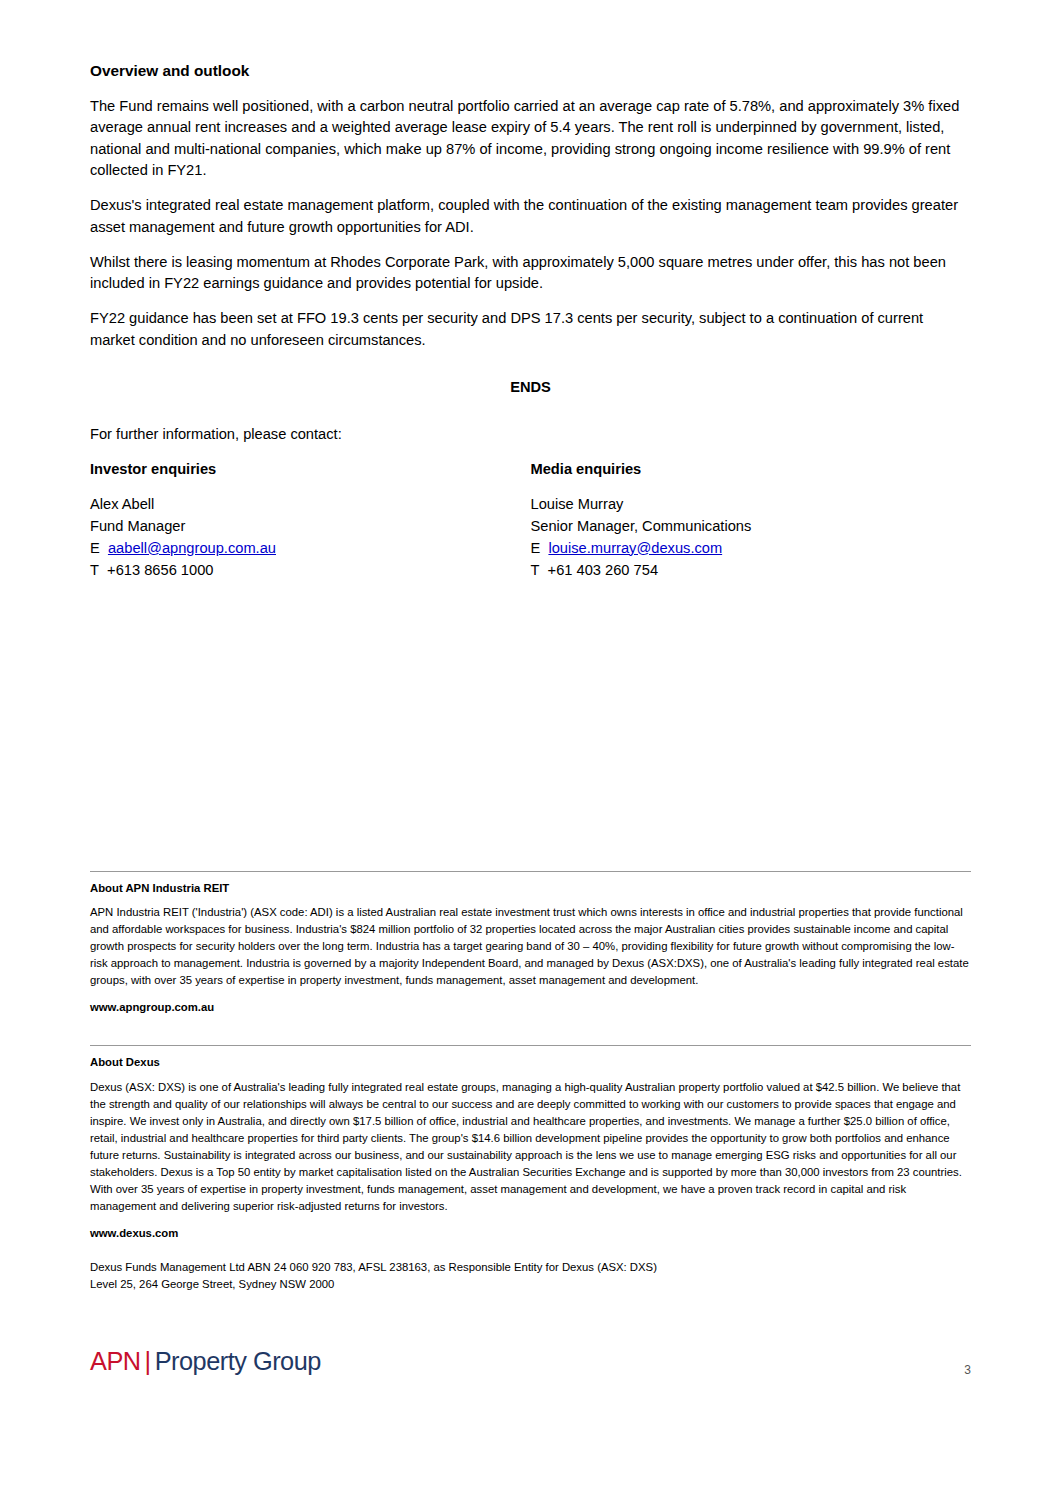Overview and outlook
The Fund remains well positioned, with a carbon neutral portfolio carried at an average cap rate of 5.78%, and approximately 3% fixed average annual rent increases and a weighted average lease expiry of 5.4 years. The rent roll is underpinned by government, listed, national and multi-national companies, which make up 87% of income, providing strong ongoing income resilience with 99.9% of rent collected in FY21.
Dexus's integrated real estate management platform, coupled with the continuation of the existing management team provides greater asset management and future growth opportunities for ADI.
Whilst there is leasing momentum at Rhodes Corporate Park, with approximately 5,000 square metres under offer, this has not been included in FY22 earnings guidance and provides potential for upside.
FY22 guidance has been set at FFO 19.3 cents per security and DPS 17.3 cents per security, subject to a continuation of current market condition and no unforeseen circumstances.
ENDS
For further information, please contact:
| Investor enquiries Alex Abell Fund Manager E aabell@apngroup.com.au T +613 8656 1000 | Media enquiries Louise Murray Senior Manager, Communications E louise.murray@dexus.com T +61 403 260 754 |
About APN Industria REIT
APN Industria REIT ('Industria') (ASX code: ADI) is a listed Australian real estate investment trust which owns interests in office and industrial properties that provide functional and affordable workspaces for business. Industria's $824 million portfolio of 32 properties located across the major Australian cities provides sustainable income and capital growth prospects for security holders over the long term. Industria has a target gearing band of 30 – 40%, providing flexibility for future growth without compromising the low-risk approach to management. Industria is governed by a majority Independent Board, and managed by Dexus (ASX:DXS), one of Australia's leading fully integrated real estate groups, with over 35 years of expertise in property investment, funds management, asset management and development.
www.apngroup.com.au
About Dexus
Dexus (ASX: DXS) is one of Australia's leading fully integrated real estate groups, managing a high-quality Australian property portfolio valued at $42.5 billion. We believe that the strength and quality of our relationships will always be central to our success and are deeply committed to working with our customers to provide spaces that engage and inspire. We invest only in Australia, and directly own $17.5 billion of office, industrial and healthcare properties, and investments. We manage a further $25.0 billion of office, retail, industrial and healthcare properties for third party clients. The group's $14.6 billion development pipeline provides the opportunity to grow both portfolios and enhance future returns. Sustainability is integrated across our business, and our sustainability approach is the lens we use to manage emerging ESG risks and opportunities for all our stakeholders. Dexus is a Top 50 entity by market capitalisation listed on the Australian Securities Exchange and is supported by more than 30,000 investors from 23 countries. With over 35 years of expertise in property investment, funds management, asset management and development, we have a proven track record in capital and risk management and delivering superior risk-adjusted returns for investors.
www.dexus.com
Dexus Funds Management Ltd ABN 24 060 920 783, AFSL 238163, as Responsible Entity for Dexus (ASX: DXS)
Level 25, 264 George Street, Sydney NSW 2000
APN|Property Group
3